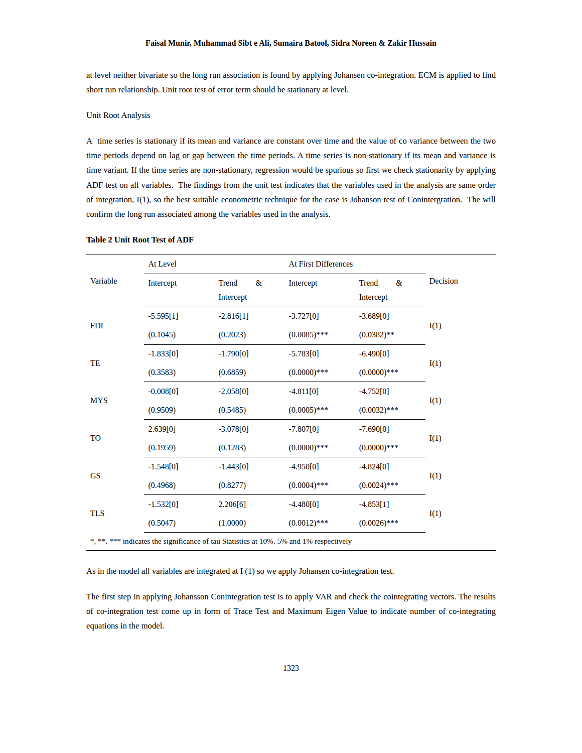Faisal Munir, Muhammad Sibt e Ali, Sumaira Batool, Sidra Noreen & Zakir Hussain
at level neither bivariate so the long run association is found by applying Johansen co-integration. ECM is applied to find short run relationship. Unit root test of error term should be stationary at level.
Unit Root Analysis
A time series is stationary if its mean and variance are constant over time and the value of co variance between the two time periods depend on lag or gap between the time periods. A time series is non-stationary if its mean and variance is time variant. If the time series are non-stationary, regression would be spurious so first we check stationarity by applying ADF test on all variables. The findings from the unit test indicates that the variables used in the analysis are same order of integration, I(1), so the best suitable econometric technique for the case is Johanson test of Conintergration. The will confirm the long run associated among the variables used in the analysis.
Table 2 Unit Root Test of ADF
| Variable | At Level | At First Differences | Decision |
| Intercept | Trend & Intercept | Intercept | Trend & Intercept |
| FDI | -5.595[1] | -2.816[1] | -3.727[0] | -3.689[0] | I(1) |
| (0.1045) | (0.2023) | (0.0085)*** | (0.0382)** |
| TE | -1.833[0] | -1.790[0] | -5.783[0] | -6.490[0] | I(1) |
| (0.3583) | (0.6859) | (0.0000)*** | (0.0000)*** |
| MYS | -0.008[0] | -2.058[0] | -4.811[0] | -4.752[0] | I(1) |
| (0.9509) | (0.5485) | (0.0005)*** | (0.0032)*** |
| TO | 2.639[0] | -3.078[0] | -7.807[0] | -7.690[0] | I(1) |
| (0.1959) | (0.1283) | (0.0000)*** | (0.0000)*** |
| GS | -1.548[0] | -1.443[0] | -4.950[0] | -4.824[0] | I(1) |
| (0.4968) | (0.8277) | (0.0004)*** | (0.0024)*** |
| TLS | -1.532[0] | 2.206[6] | -4.480[0] | -4.853[1] | I(1) |
| (0.5047) | (1.0000) | (0.0012)*** | (0.0026)*** |
| *, **, *** indicates the significance of tau Statistics at 10%, 5% and 1% respectively |
As in the model all variables are integrated at I (1) so we apply Johansen co-integration test.
The first step in applying Johansson Conintegration test is to apply VAR and check the cointegrating vectors. The results of co-integration test come up in form of Trace Test and Maximum Eigen Value to indicate number of co-integrating equations in the model.
1323